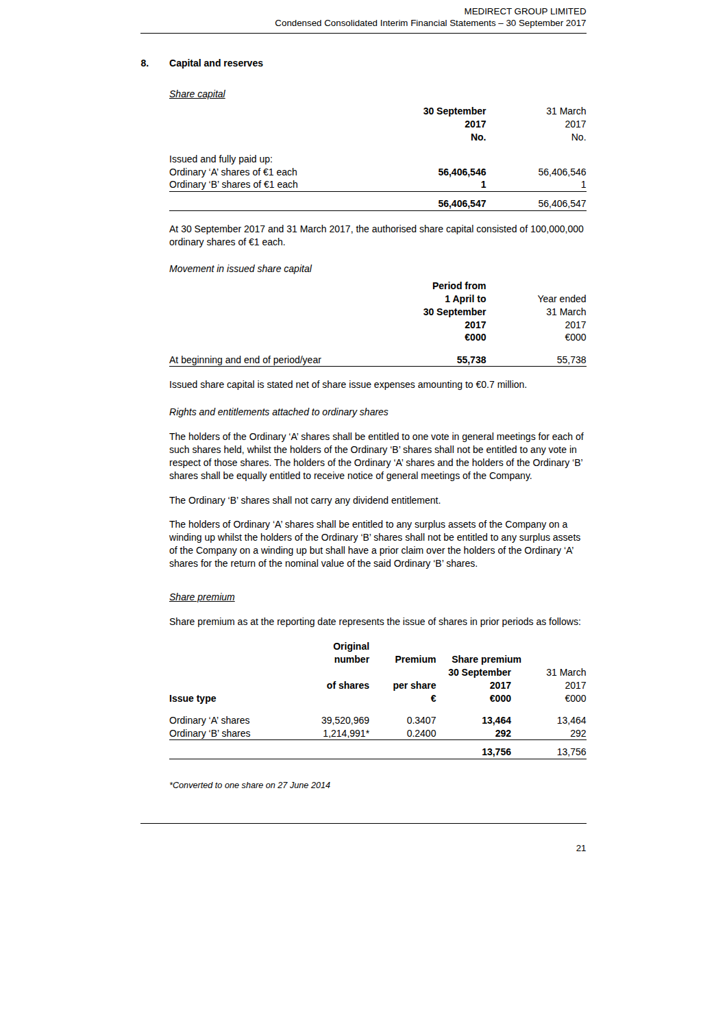MEDIRECT GROUP LIMITED
Condensed Consolidated Interim Financial Statements – 30 September 2017
8. Capital and reserves
Share capital
| | 30 September 2017 No. | 31 March 2017 No. |
| Issued and fully paid up: | | |
| Ordinary ‘A’ shares of €1 each | 56,406,546 | 56,406,546 |
| Ordinary ‘B’ shares of €1 each | 1 | 1 |
| | 56,406,547 | 56,406,547 |
At 30 September 2017 and 31 March 2017, the authorised share capital consisted of 100,000,000 ordinary shares of €1 each.
Movement in issued share capital
| | Period from 1 April to 30 September 2017 €000 | Year ended 31 March 2017 €000 |
| At beginning and end of period/year | 55,738 | 55,738 |
Issued share capital is stated net of share issue expenses amounting to €0.7 million.
Rights and entitlements attached to ordinary shares
The holders of the Ordinary ‘A’ shares shall be entitled to one vote in general meetings for each of such shares held, whilst the holders of the Ordinary ‘B’ shares shall not be entitled to any vote in respect of those shares. The holders of the Ordinary ‘A’ shares and the holders of the Ordinary ‘B’ shares shall be equally entitled to receive notice of general meetings of the Company.
The Ordinary ‘B’ shares shall not carry any dividend entitlement.
The holders of Ordinary ‘A’ shares shall be entitled to any surplus assets of the Company on a winding up whilst the holders of the Ordinary ‘B’ shares shall not be entitled to any surplus assets of the Company on a winding up but shall have a prior claim over the holders of the Ordinary ‘A’ shares for the return of the nominal value of the said Ordinary ‘B’ shares.
Share premium
Share premium as at the reporting date represents the issue of shares in prior periods as follows:
| | Original number | Premium | Share premium |
| | of shares | per share | 30 September 2017 | 31 March 2017 |
| Issue type | | € | €000 | €000 |
| Ordinary ‘A’ shares | 39,520,969 | 0.3407 | 13,464 | 13,464 |
| Ordinary ‘B’ shares | 1,214,991* | 0.2400 | 292 | 292 |
| | | | 13,756 | 13,756 |
*Converted to one share on 27 June 2014
21